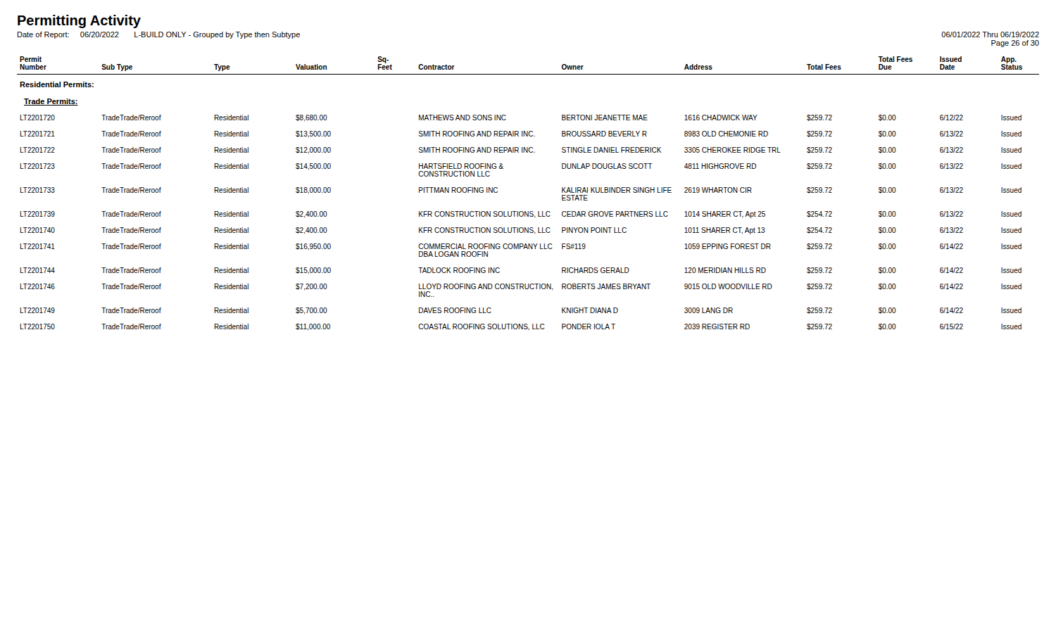Permitting Activity
Date of Report: 06/20/2022 L-BUILD ONLY - Grouped by Type then Subtype
06/01/2022 Thru 06/19/2022
Page 26 of 30
| Permit Number | Sub Type | Type | Valuation | Sq- Feet | Contractor | Owner | Address | Total Fees | Total Fees Due | Issued Date | App. Status |
| --- | --- | --- | --- | --- | --- | --- | --- | --- | --- | --- | --- |
| Residential Permits: |
| Trade Permits: |
| LT2201720 | TradeTrade/Reroof | Residential | $8,680.00 | | MATHEWS AND SONS INC | BERTONI JEANETTE MAE | 1616 CHADWICK WAY | $259.72 | $0.00 | 6/12/22 | Issued |
| LT2201721 | TradeTrade/Reroof | Residential | $13,500.00 | | SMITH ROOFING AND REPAIR INC. | BROUSSARD BEVERLY R | 8983 OLD CHEMONIE RD | $259.72 | $0.00 | 6/13/22 | Issued |
| LT2201722 | TradeTrade/Reroof | Residential | $12,000.00 | | SMITH ROOFING AND REPAIR INC. | STINGLE DANIEL FREDERICK | 3305 CHEROKEE RIDGE TRL | $259.72 | $0.00 | 6/13/22 | Issued |
| LT2201723 | TradeTrade/Reroof | Residential | $14,500.00 | | HARTSFIELD ROOFING & CONSTRUCTION LLC | DUNLAP DOUGLAS SCOTT | 4811 HIGHGROVE RD | $259.72 | $0.00 | 6/13/22 | Issued |
| LT2201733 | TradeTrade/Reroof | Residential | $18,000.00 | | PITTMAN ROOFING INC | KALIRAI KULBINDER SINGH LIFE ESTATE | 2619 WHARTON CIR | $259.72 | $0.00 | 6/13/22 | Issued |
| LT2201739 | TradeTrade/Reroof | Residential | $2,400.00 | | KFR CONSTRUCTION SOLUTIONS, LLC | CEDAR GROVE PARTNERS LLC | 1014 SHARER CT, Apt 25 | $254.72 | $0.00 | 6/13/22 | Issued |
| LT2201740 | TradeTrade/Reroof | Residential | $2,400.00 | | KFR CONSTRUCTION SOLUTIONS, LLC | PINYON POINT LLC | 1011 SHARER CT, Apt 13 | $254.72 | $0.00 | 6/13/22 | Issued |
| LT2201741 | TradeTrade/Reroof | Residential | $16,950.00 | | COMMERCIAL ROOFING COMPANY LLC DBA LOGAN ROOFIN | FS#119 | 1059 EPPING FOREST DR | $259.72 | $0.00 | 6/14/22 | Issued |
| LT2201744 | TradeTrade/Reroof | Residential | $15,000.00 | | TADLOCK ROOFING INC | RICHARDS GERALD | 120 MERIDIAN HILLS RD | $259.72 | $0.00 | 6/14/22 | Issued |
| LT2201746 | TradeTrade/Reroof | Residential | $7,200.00 | | LLOYD ROOFING AND CONSTRUCTION, INC.. | ROBERTS JAMES BRYANT | 9015 OLD WOODVILLE RD | $259.72 | $0.00 | 6/14/22 | Issued |
| LT2201749 | TradeTrade/Reroof | Residential | $5,700.00 | | DAVES ROOFING LLC | KNIGHT DIANA D | 3009 LANG DR | $259.72 | $0.00 | 6/14/22 | Issued |
| LT2201750 | TradeTrade/Reroof | Residential | $11,000.00 | | COASTAL ROOFING SOLUTIONS, LLC | PONDER IOLA T | 2039 REGISTER RD | $259.72 | $0.00 | 6/15/22 | Issued |